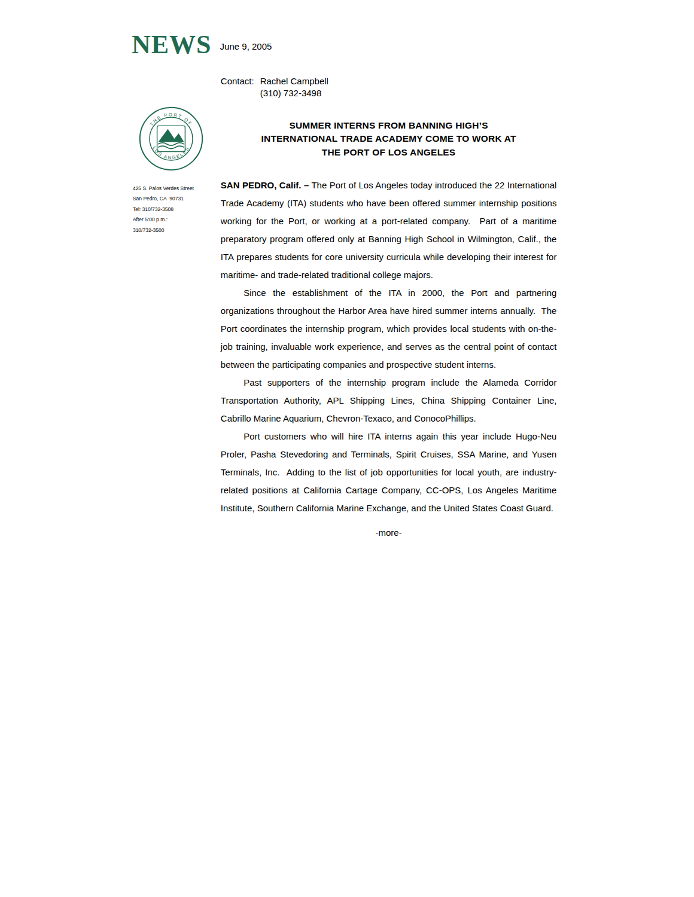NEWS
June 9, 2005
THE PORT OF LOS ANGELES
425 S. Palos Verdes Street
San Pedro, CA 90731
Tel: 310/732-3508
After 5:00 p.m.:
310/732-3500
| Contact: | Rachel Campbell |
| | (310) 732-3498 |
Summer Interns from Banning High’s
International Trade Academy Come to Work at
the Port of Los Angeles
SAN PEDRO, Calif. – The Port of Los Angeles today introduced the 22 International Trade Academy (ITA) students who have been offered summer internship positions working for the Port, or working at a port-related company. Part of a maritime preparatory program offered only at Banning High School in Wilmington, Calif., the ITA prepares students for core university curricula while developing their interest for maritime- and trade-related traditional college majors.
Since the establishment of the ITA in 2000, the Port and partnering organizations throughout the Harbor Area have hired summer interns annually. The Port coordinates the internship program, which provides local students with on-the-job training, invaluable work experience, and serves as the central point of contact between the participating companies and prospective student interns.
Past supporters of the internship program include the Alameda Corridor Transportation Authority, APL Shipping Lines, China Shipping Container Line, Cabrillo Marine Aquarium, Chevron-Texaco, and ConocoPhillips.
Port customers who will hire ITA interns again this year include Hugo-Neu Proler, Pasha Stevedoring and Terminals, Spirit Cruises, SSA Marine, and Yusen Terminals, Inc. Adding to the list of job opportunities for local youth, are industry-related positions at California Cartage Company, CC-OPS, Los Angeles Maritime Institute, Southern California Marine Exchange, and the United States Coast Guard.
-more-